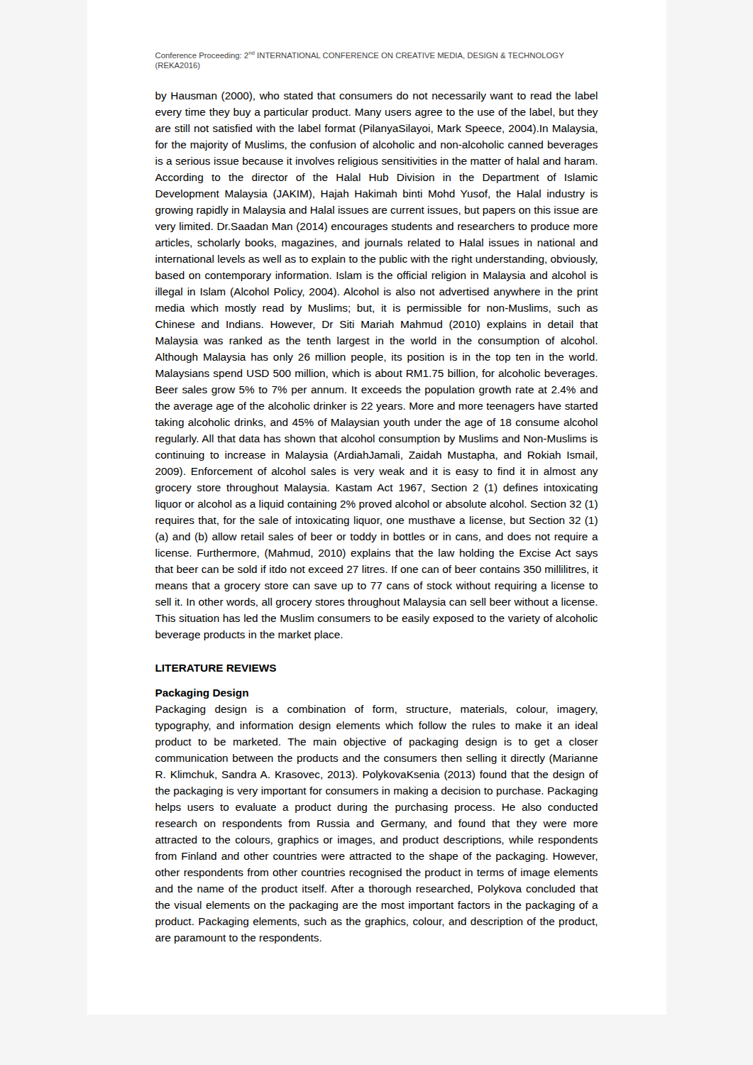Conference Proceeding: 2nd INTERNATIONAL CONFERENCE ON CREATIVE MEDIA, DESIGN & TECHNOLOGY (REKA2016)
by Hausman (2000), who stated that consumers do not necessarily want to read the label every time they buy a particular product. Many users agree to the use of the label, but they are still not satisfied with the label format (PilanyaSilayoi, Mark Speece, 2004).In Malaysia, for the majority of Muslims, the confusion of alcoholic and non-alcoholic canned beverages is a serious issue because it involves religious sensitivities in the matter of halal and haram. According to the director of the Halal Hub Division in the Department of Islamic Development Malaysia (JAKIM), Hajah Hakimah binti Mohd Yusof, the Halal industry is growing rapidly in Malaysia and Halal issues are current issues, but papers on this issue are very limited. Dr.Saadan Man (2014) encourages students and researchers to produce more articles, scholarly books, magazines, and journals related to Halal issues in national and international levels as well as to explain to the public with the right understanding, obviously, based on contemporary information. Islam is the official religion in Malaysia and alcohol is illegal in Islam (Alcohol Policy, 2004). Alcohol is also not advertised anywhere in the print media which mostly read by Muslims; but, it is permissible for non-Muslims, such as Chinese and Indians. However, Dr Siti Mariah Mahmud (2010) explains in detail that Malaysia was ranked as the tenth largest in the world in the consumption of alcohol. Although Malaysia has only 26 million people, its position is in the top ten in the world. Malaysians spend USD 500 million, which is about RM1.75 billion, for alcoholic beverages. Beer sales grow 5% to 7% per annum. It exceeds the population growth rate at 2.4% and the average age of the alcoholic drinker is 22 years. More and more teenagers have started taking alcoholic drinks, and 45% of Malaysian youth under the age of 18 consume alcohol regularly. All that data has shown that alcohol consumption by Muslims and Non-Muslims is continuing to increase in Malaysia (ArdiahJamali, Zaidah Mustapha, and Rokiah Ismail, 2009). Enforcement of alcohol sales is very weak and it is easy to find it in almost any grocery store throughout Malaysia. Kastam Act 1967, Section 2 (1) defines intoxicating liquor or alcohol as a liquid containing 2% proved alcohol or absolute alcohol. Section 32 (1) requires that, for the sale of intoxicating liquor, one musthave a license, but Section 32 (1) (a) and (b) allow retail sales of beer or toddy in bottles or in cans, and does not require a license. Furthermore, (Mahmud, 2010) explains that the law holding the Excise Act says that beer can be sold if itdo not exceed 27 litres. If one can of beer contains 350 millilitres, it means that a grocery store can save up to 77 cans of stock without requiring a license to sell it. In other words, all grocery stores throughout Malaysia can sell beer without a license. This situation has led the Muslim consumers to be easily exposed to the variety of alcoholic beverage products in the market place.
LITERATURE REVIEWS
Packaging Design
Packaging design is a combination of form, structure, materials, colour, imagery, typography, and information design elements which follow the rules to make it an ideal product to be marketed. The main objective of packaging design is to get a closer communication between the products and the consumers then selling it directly (Marianne R. Klimchuk, Sandra A. Krasovec, 2013). PolykovaKsenia (2013) found that the design of the packaging is very important for consumers in making a decision to purchase. Packaging helps users to evaluate a product during the purchasing process. He also conducted research on respondents from Russia and Germany, and found that they were more attracted to the colours, graphics or images, and product descriptions, while respondents from Finland and other countries were attracted to the shape of the packaging. However, other respondents from other countries recognised the product in terms of image elements and the name of the product itself. After a thorough researched, Polykova concluded that the visual elements on the packaging are the most important factors in the packaging of a product. Packaging elements, such as the graphics, colour, and description of the product, are paramount to the respondents.